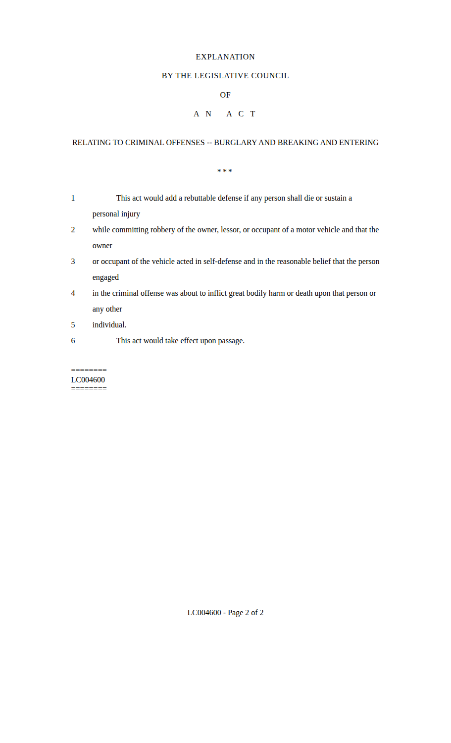EXPLANATION
BY THE LEGISLATIVE COUNCIL
OF
A N A C T
RELATING TO CRIMINAL OFFENSES -- BURGLARY AND BREAKING AND ENTERING
***
| 1 | This act would add a rebuttable defense if any person shall die or sustain a personal injury |
| 2 | while committing robbery of the owner, lessor, or occupant of a motor vehicle and that the owner |
| 3 | or occupant of the vehicle acted in self-defense and in the reasonable belief that the person engaged |
| 4 | in the criminal offense was about to inflict great bodily harm or death upon that person or any other |
| 5 | individual. |
| 6 | This act would take effect upon passage. |
========
LC004600
========
LC004600 - Page 2 of 2